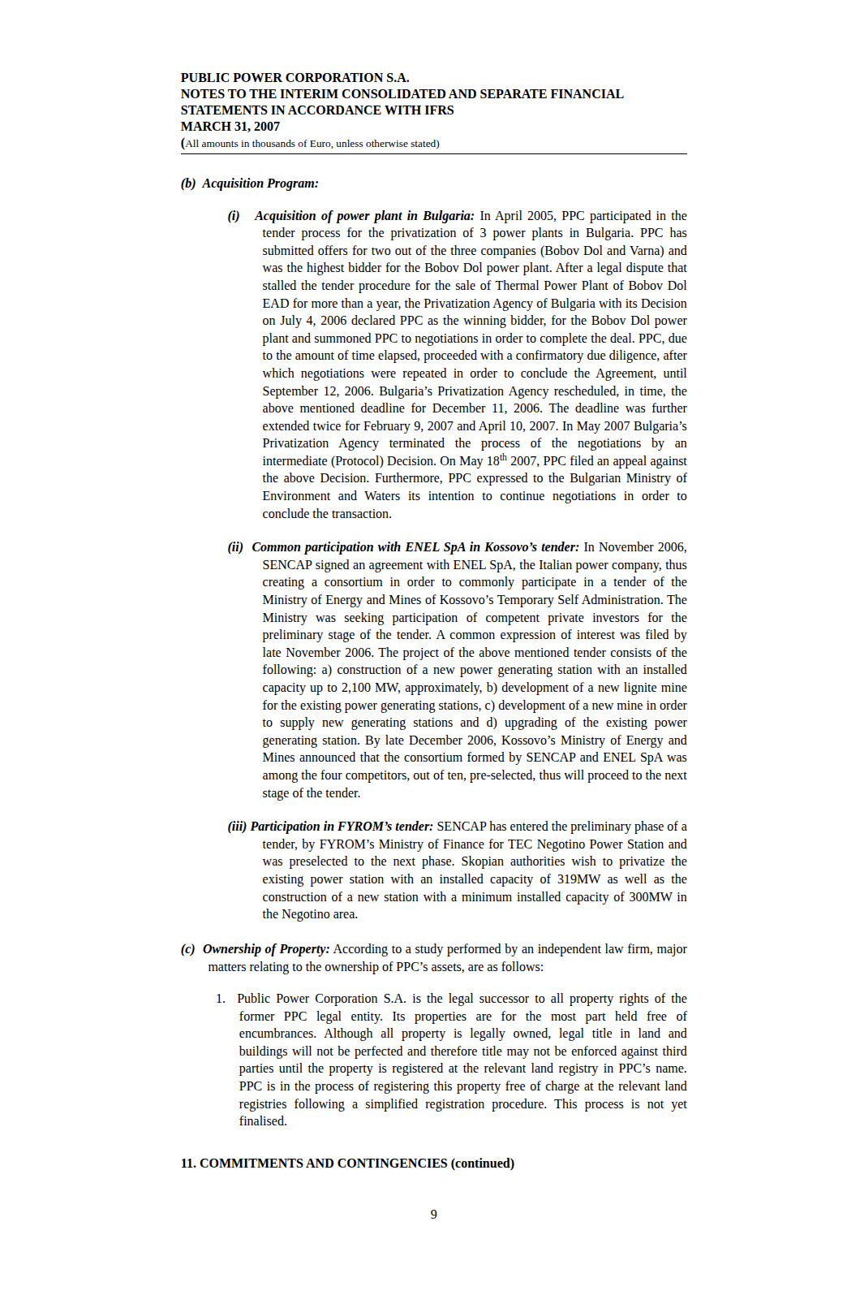PUBLIC POWER CORPORATION S.A.
NOTES TO THE INTERIM CONSOLIDATED AND SEPARATE FINANCIAL
STATEMENTS IN ACCORDANCE WITH IFRS
MARCH 31, 2007
(All amounts in thousands of Euro, unless otherwise stated)
(b) Acquisition Program:
(i) Acquisition of power plant in Bulgaria: In April 2005, PPC participated in the tender process for the privatization of 3 power plants in Bulgaria. PPC has submitted offers for two out of the three companies (Bobov Dol and Varna) and was the highest bidder for the Bobov Dol power plant. After a legal dispute that stalled the tender procedure for the sale of Thermal Power Plant of Bobov Dol EAD for more than a year, the Privatization Agency of Bulgaria with its Decision on July 4, 2006 declared PPC as the winning bidder, for the Bobov Dol power plant and summoned PPC to negotiations in order to complete the deal. PPC, due to the amount of time elapsed, proceeded with a confirmatory due diligence, after which negotiations were repeated in order to conclude the Agreement, until September 12, 2006. Bulgaria’s Privatization Agency rescheduled, in time, the above mentioned deadline for December 11, 2006. The deadline was further extended twice for February 9, 2007 and April 10, 2007. In May 2007 Bulgaria’s Privatization Agency terminated the process of the negotiations by an intermediate (Protocol) Decision. On May 18th 2007, PPC filed an appeal against the above Decision. Furthermore, PPC expressed to the Bulgarian Ministry of Environment and Waters its intention to continue negotiations in order to conclude the transaction.
(ii) Common participation with ENEL SpA in Kossovo’s tender: In November 2006, SENCAP signed an agreement with ENEL SpA, the Italian power company, thus creating a consortium in order to commonly participate in a tender of the Ministry of Energy and Mines of Kossovo’s Temporary Self Administration. The Ministry was seeking participation of competent private investors for the preliminary stage of the tender. A common expression of interest was filed by late November 2006. The project of the above mentioned tender consists of the following: a) construction of a new power generating station with an installed capacity up to 2,100 MW, approximately, b) development of a new lignite mine for the existing power generating stations, c) development of a new mine in order to supply new generating stations and d) upgrading of the existing power generating station. By late December 2006, Kossovo’s Ministry of Energy and Mines announced that the consortium formed by SENCAP and ENEL SpA was among the four competitors, out of ten, pre-selected, thus will proceed to the next stage of the tender.
(iii) Participation in FYROM’s tender: SENCAP has entered the preliminary phase of a tender, by FYROM’s Ministry of Finance for TEC Negotino Power Station and was preselected to the next phase. Skopian authorities wish to privatize the existing power station with an installed capacity of 319MW as well as the construction of a new station with a minimum installed capacity of 300MW in the Negotino area.
(c) Ownership of Property: According to a study performed by an independent law firm, major matters relating to the ownership of PPC’s assets, are as follows:
1. Public Power Corporation S.A. is the legal successor to all property rights of the former PPC legal entity. Its properties are for the most part held free of encumbrances. Although all property is legally owned, legal title in land and buildings will not be perfected and therefore title may not be enforced against third parties until the property is registered at the relevant land registry in PPC’s name. PPC is in the process of registering this property free of charge at the relevant land registries following a simplified registration procedure. This process is not yet finalised.
11. COMMITMENTS AND CONTINGENCIES (continued)
9